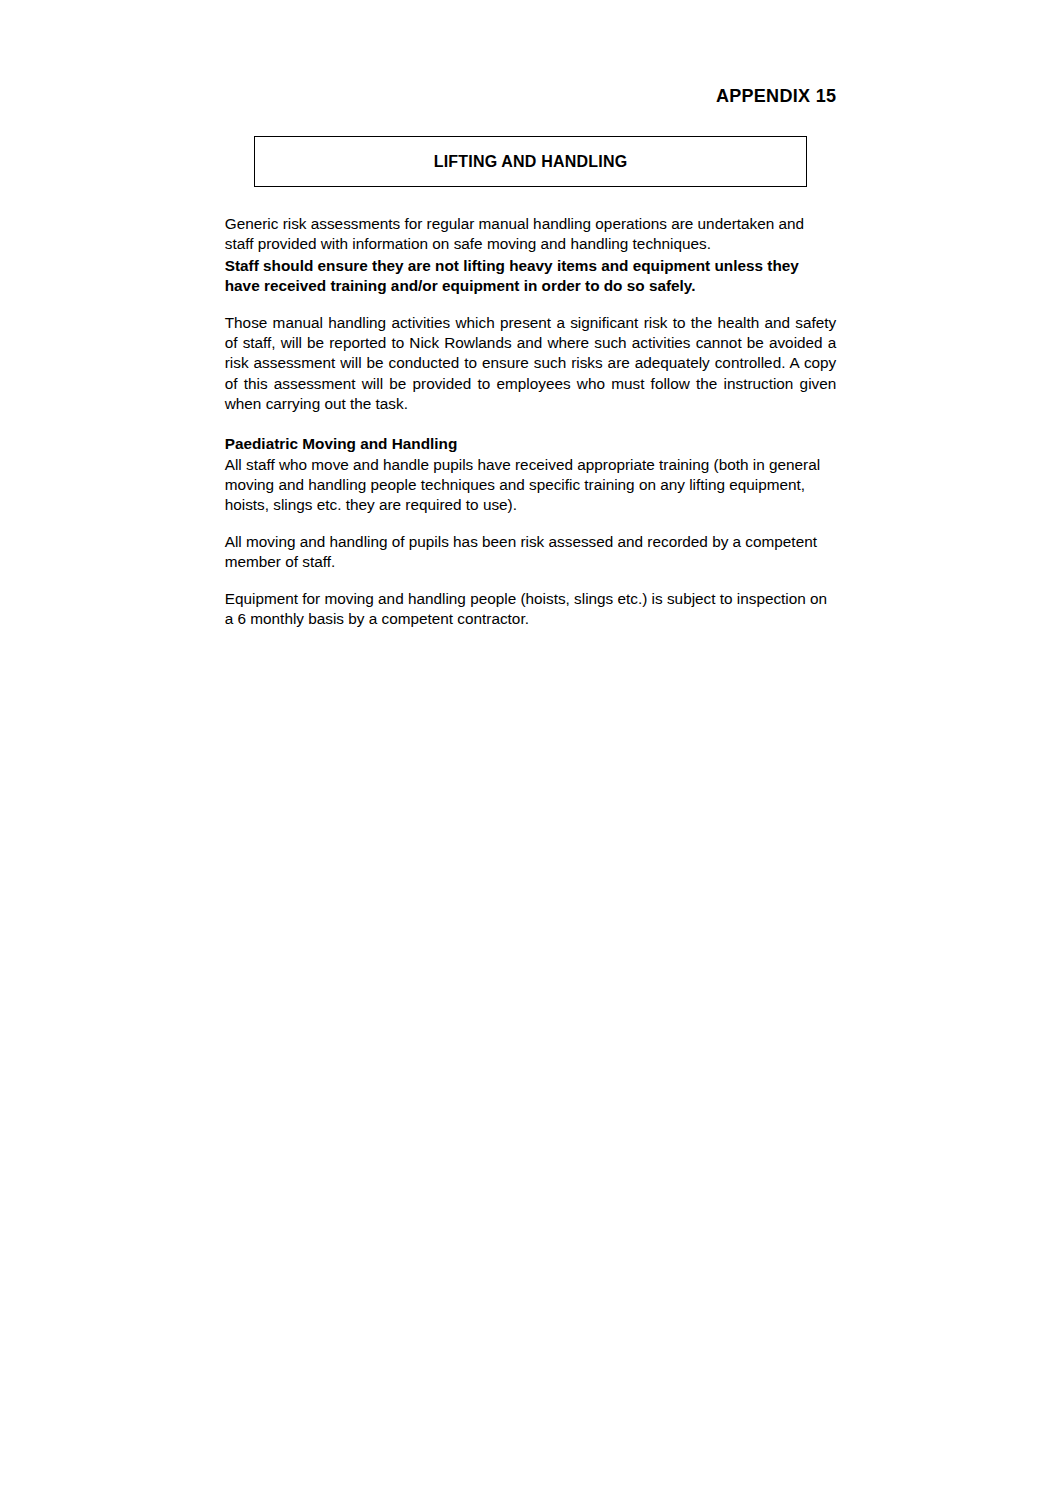APPENDIX 15
LIFTING AND HANDLING
Generic risk assessments for regular manual handling operations are undertaken and staff provided with information on safe moving and handling techniques.
Staff should ensure they are not lifting heavy items and equipment unless they have received training and/or equipment in order to do so safely.
Those manual handling activities which present a significant risk to the health and safety of staff, will be reported to Nick Rowlands and where such activities cannot be avoided a risk assessment will be conducted to ensure such risks are adequately controlled. A copy of this assessment will be provided to employees who must follow the instruction given when carrying out the task.
Paediatric Moving and Handling
All staff who move and handle pupils have received appropriate training (both in general moving and handling people techniques and specific training on any lifting equipment, hoists, slings etc. they are required to use).
All moving and handling of pupils has been risk assessed and recorded by a competent member of staff.
Equipment for moving and handling people (hoists, slings etc.) is subject to inspection on a 6 monthly basis by a competent contractor.